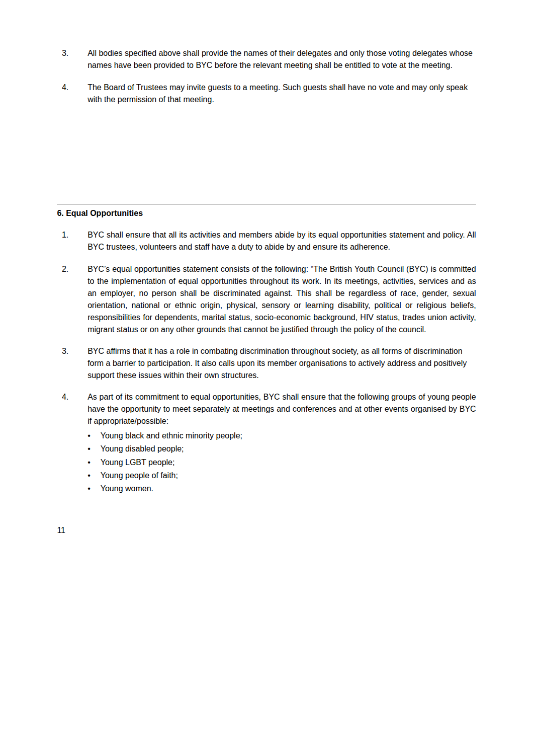3. All bodies specified above shall provide the names of their delegates and only those voting delegates whose names have been provided to BYC before the relevant meeting shall be entitled to vote at the meeting.
4. The Board of Trustees may invite guests to a meeting. Such guests shall have no vote and may only speak with the permission of that meeting.
6. Equal Opportunities
1. BYC shall ensure that all its activities and members abide by its equal opportunities statement and policy. All BYC trustees, volunteers and staff have a duty to abide by and ensure its adherence.
2. BYC’s equal opportunities statement consists of the following: “The British Youth Council (BYC) is committed to the implementation of equal opportunities throughout its work. In its meetings, activities, services and as an employer, no person shall be discriminated against. This shall be regardless of race, gender, sexual orientation, national or ethnic origin, physical, sensory or learning disability, political or religious beliefs, responsibilities for dependents, marital status, socio-economic background, HIV status, trades union activity, migrant status or on any other grounds that cannot be justified through the policy of the council.
3. BYC affirms that it has a role in combating discrimination throughout society, as all forms of discrimination form a barrier to participation. It also calls upon its member organisations to actively address and positively support these issues within their own structures.
4. As part of its commitment to equal opportunities, BYC shall ensure that the following groups of young people have the opportunity to meet separately at meetings and conferences and at other events organised by BYC if appropriate/possible:
•Young black and ethnic minority people;
•Young disabled people;
•Young LGBT people;
•Young people of faith;
•Young women.
11